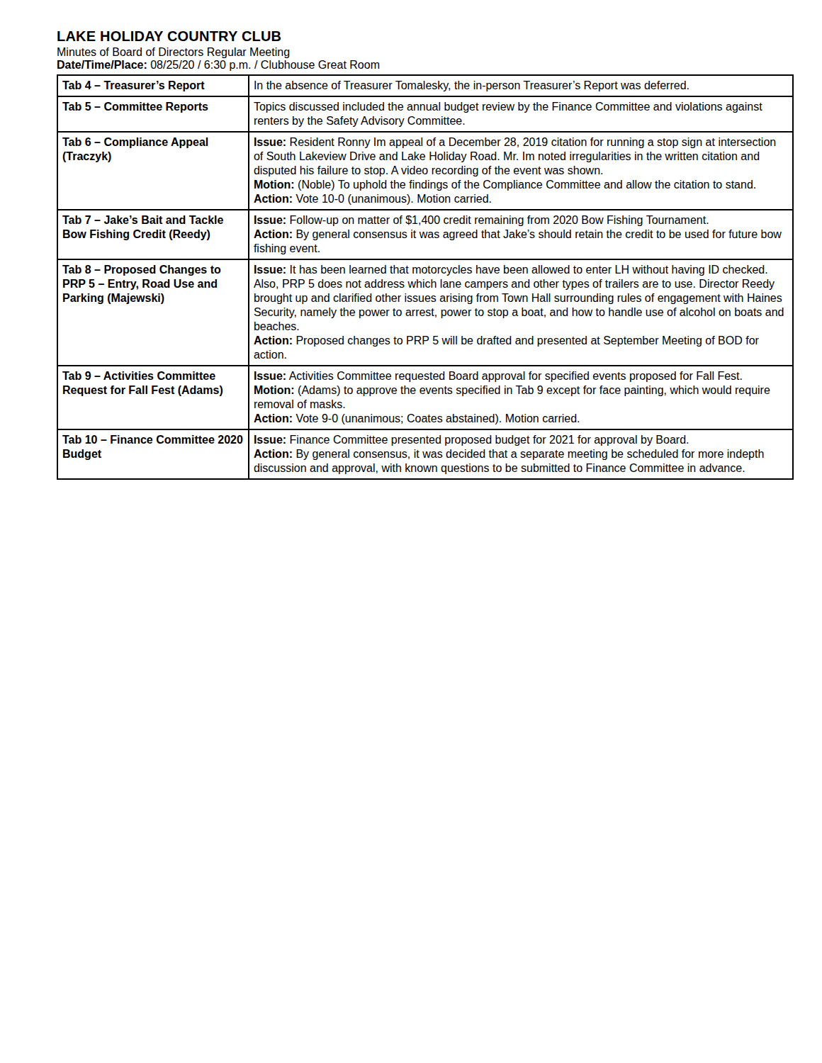LAKE HOLIDAY COUNTRY CLUB
Minutes of Board of Directors Regular Meeting
Date/Time/Place: 08/25/20 / 6:30 p.m. / Clubhouse Great Room
| Tab 4 – Treasurer’s Report | In the absence of Treasurer Tomalesky, the in-person Treasurer’s Report was deferred. |
| Tab 5 – Committee Reports | Topics discussed included the annual budget review by the Finance Committee and violations against renters by the Safety Advisory Committee. |
| Tab 6 – Compliance Appeal (Traczyk) | Issue: Resident Ronny Im appeal of a December 28, 2019 citation for running a stop sign at intersection of South Lakeview Drive and Lake Holiday Road. Mr. Im noted irregularities in the written citation and disputed his failure to stop. A video recording of the event was shown. Motion: (Noble) To uphold the findings of the Compliance Committee and allow the citation to stand. Action: Vote 10-0 (unanimous). Motion carried. |
| Tab 7 – Jake’s Bait and Tackle Bow Fishing Credit (Reedy) | Issue: Follow-up on matter of $1,400 credit remaining from 2020 Bow Fishing Tournament. Action: By general consensus it was agreed that Jake’s should retain the credit to be used for future bow fishing event. |
| Tab 8 – Proposed Changes to PRP 5 – Entry, Road Use and Parking (Majewski) | Issue: It has been learned that motorcycles have been allowed to enter LH without having ID checked. Also, PRP 5 does not address which lane campers and other types of trailers are to use. Director Reedy brought up and clarified other issues arising from Town Hall surrounding rules of engagement with Haines Security, namely the power to arrest, power to stop a boat, and how to handle use of alcohol on boats and beaches. Action: Proposed changes to PRP 5 will be drafted and presented at September Meeting of BOD for action. |
| Tab 9 – Activities Committee Request for Fall Fest (Adams) | Issue: Activities Committee requested Board approval for specified events proposed for Fall Fest. Motion: (Adams) to approve the events specified in Tab 9 except for face painting, which would require removal of masks. Action: Vote 9-0 (unanimous; Coates abstained). Motion carried. |
| Tab 10 – Finance Committee 2020 Budget | Issue: Finance Committee presented proposed budget for 2021 for approval by Board. Action: By general consensus, it was decided that a separate meeting be scheduled for more indepth discussion and approval, with known questions to be submitted to Finance Committee in advance. |